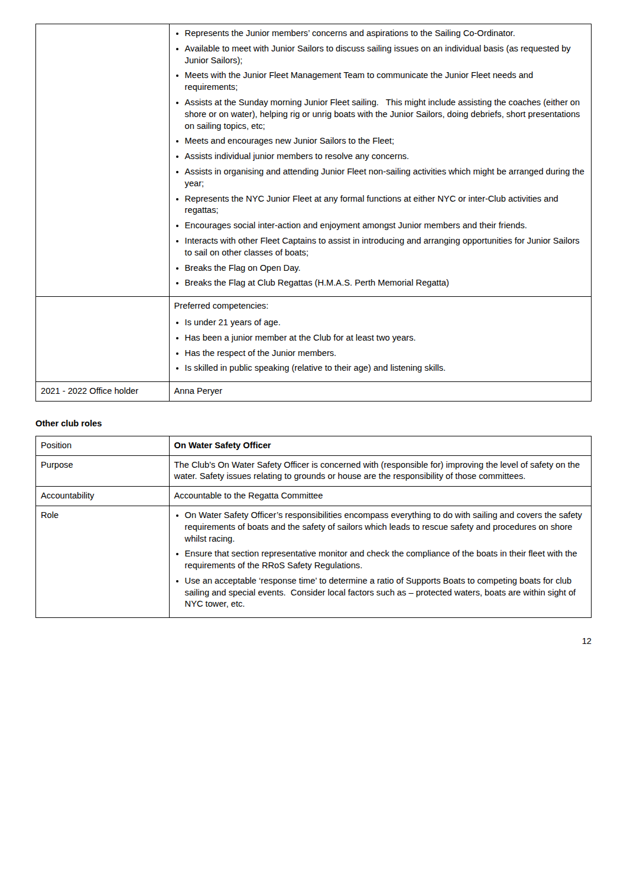| | Represents the Junior members’ concerns and aspirations to the Sailing Co-Ordinator. Available to meet with Junior Sailors to discuss sailing issues on an individual basis (as requested by Junior Sailors); Meets with the Junior Fleet Management Team to communicate the Junior Fleet needs and requirements; Assists at the Sunday morning Junior Fleet sailing. This might include assisting the coaches (either on shore or on water), helping rig or unrig boats with the Junior Sailors, doing debriefs, short presentations on sailing topics, etc; Meets and encourages new Junior Sailors to the Fleet; Assists individual junior members to resolve any concerns. Assists in organising and attending Junior Fleet non-sailing activities which might be arranged during the year; Represents the NYC Junior Fleet at any formal functions at either NYC or inter-Club activities and regattas; Encourages social inter-action and enjoyment amongst Junior members and their friends. Interacts with other Fleet Captains to assist in introducing and arranging opportunities for Junior Sailors to sail on other classes of boats; Breaks the Flag on Open Day. Breaks the Flag at Club Regattas (H.M.A.S. Perth Memorial Regatta) |
| | Preferred competencies: Is under 21 years of age. Has been a junior member at the Club for at least two years. Has the respect of the Junior members. Is skilled in public speaking (relative to their age) and listening skills. |
| 2021 - 2022 Office holder | Anna Peryer |
Other club roles
| Position | On Water Safety Officer |
| Purpose | The Club’s On Water Safety Officer is concerned with (responsible for) improving the level of safety on the water. Safety issues relating to grounds or house are the responsibility of those committees. |
| Accountability | Accountable to the Regatta Committee |
| Role | On Water Safety Officer’s responsibilities encompass everything to do with sailing and covers the safety requirements of boats and the safety of sailors which leads to rescue safety and procedures on shore whilst racing. Ensure that section representative monitor and check the compliance of the boats in their fleet with the requirements of the RRoS Safety Regulations. Use an acceptable ‘response time’ to determine a ratio of Supports Boats to competing boats for club sailing and special events. Consider local factors such as – protected waters, boats are within sight of NYC tower, etc. |
12